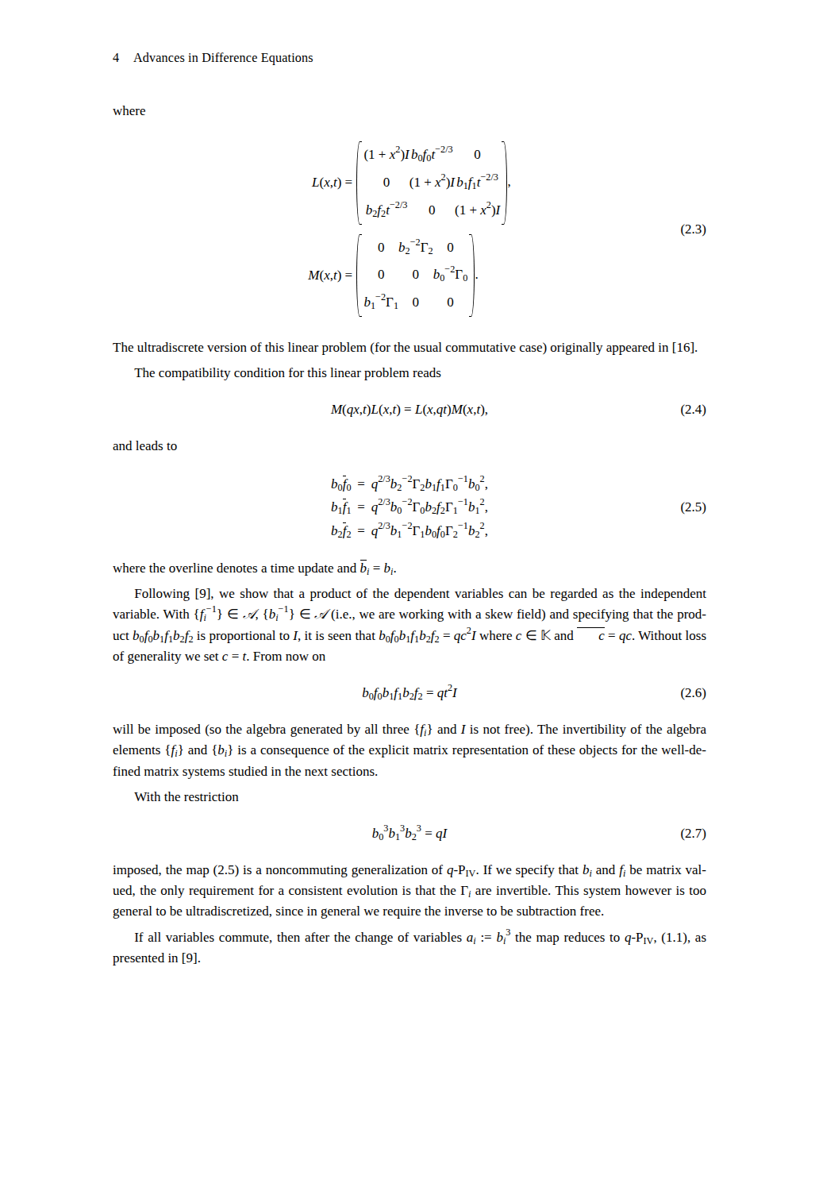4 Advances in Difference Equations
where
| L ( x , t ) = | / (1 + x 2 ) I / b 0 f 0 t −2/3 / 0 / / 0 / (1 + x 2 ) I / b 1 f 1 t −2/3 / / b 2 f 2 t −2/3 / 0 / (1 + x 2 ) I / , |
| M ( x , t ) = | / 0 / b 2 −2 Γ 2 / 0 / / 0 / 0 / b 0 −2 Γ 0 / / b 1 −2 Γ 1 / 0 / 0 / . |
(2.3)
The ultradiscrete version of this linear problem (for the usual commutative case) originally appeared in [16].
The compatibility condition for this linear problem reads
M(qx,t)L(x,t) = L(x,qt)M(x,t),
(2.4)
and leads to
| b 0 f 0 | = | q 2/3 b 2 −2 Γ 2 b 1 f 1 Γ 0 −1 b 0 2 , |
| b 1 f 1 | = | q 2/3 b 0 −2 Γ 0 b 2 f 2 Γ 1 −1 b 1 2 , |
| b 2 f 2 | = | q 2/3 b 1 −2 Γ 1 b 0 f 0 Γ 2 −1 b 2 2 , |
(2.5)
where the overline denotes a time update and bi = bi.
Following [9], we show that a product of the dependent variables can be regarded as the independent variable. With {fi−1} ∈ 𝒜, {bi−1} ∈ 𝒜 (i.e., we are working with a skew field) and specifying that the product b0f0b1f1b2f2 is proportional to I, it is seen that b0f0b1f1b2f2 = qc2I where c ∈ 𝕂 and c = qc. Without loss of generality we set c = t. From now on
b0f0b1f1b2f2 = qt2I
(2.6)
will be imposed (so the algebra generated by all three {fi} and I is not free). The invertibility of the algebra elements {fi} and {bi} is a consequence of the explicit matrix representation of these objects for the well-defined matrix systems studied in the next sections.
With the restriction
b03b13b23 = qI
(2.7)
imposed, the map (2.5) is a noncommuting generalization of q-PIV. If we specify that bi and fi be matrix valued, the only requirement for a consistent evolution is that the Γi are invertible. This system however is too general to be ultradiscretized, since in general we require the inverse to be subtraction free.
If all variables commute, then after the change of variables ai := bi3 the map reduces to q-PIV, (1.1), as presented in [9].